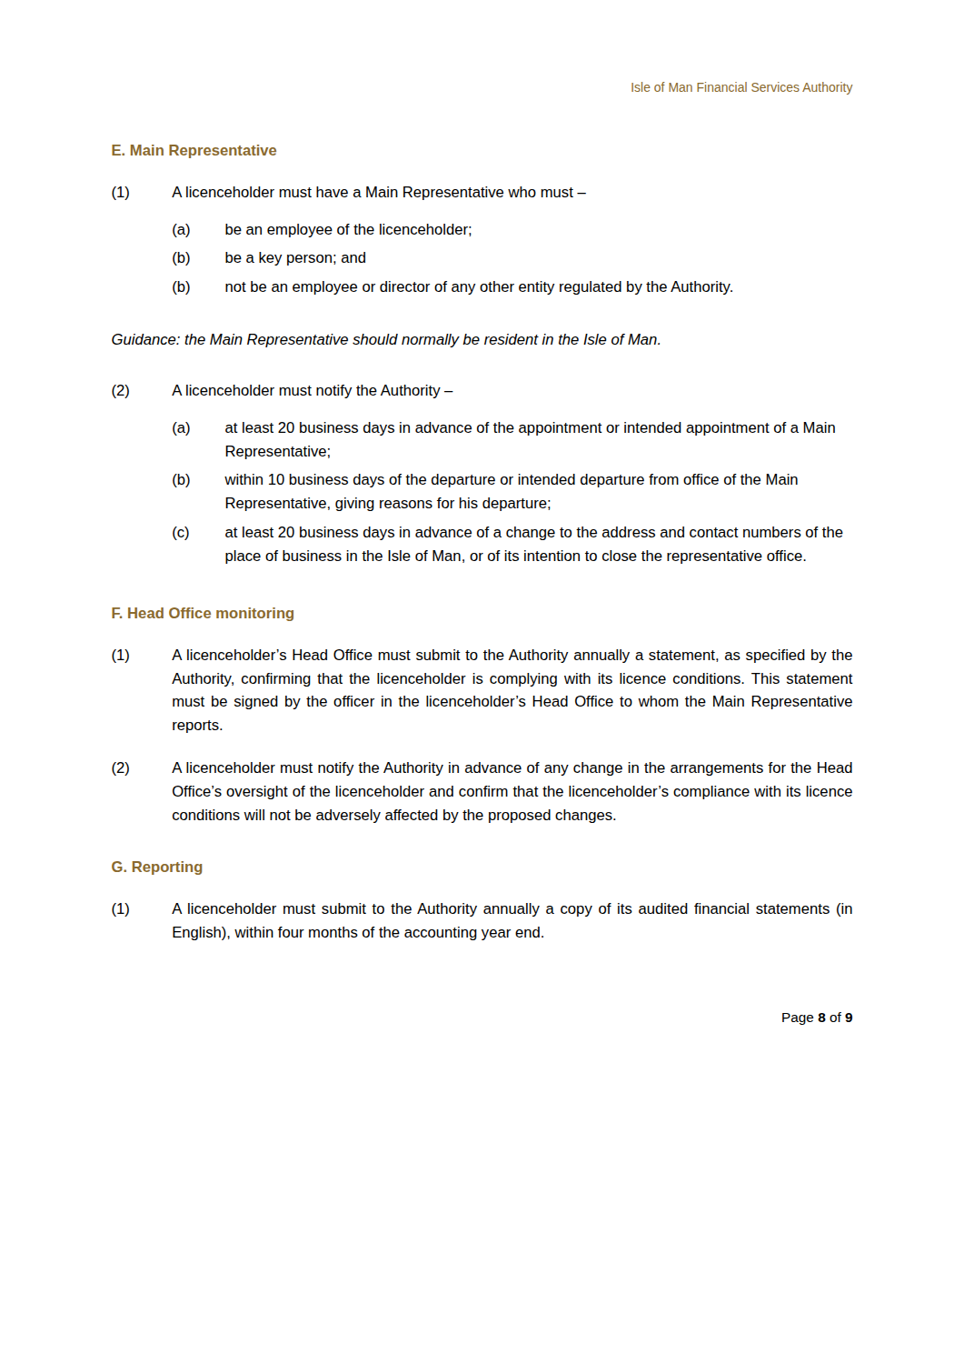Isle of Man Financial Services Authority
E. Main Representative
(1)
A licenceholder must have a Main Representative who must –
(a) be an employee of the licenceholder;
(b) be a key person; and
(b) not be an employee or director of any other entity regulated by the Authority.
Guidance: the Main Representative should normally be resident in the Isle of Man.
(2)
A licenceholder must notify the Authority –
(a) at least 20 business days in advance of the appointment or intended appointment of a Main Representative;
(b) within 10 business days of the departure or intended departure from office of the Main Representative, giving reasons for his departure;
(c) at least 20 business days in advance of a change to the address and contact numbers of the place of business in the Isle of Man, or of its intention to close the representative office.
F. Head Office monitoring
(1)
A licenceholder’s Head Office must submit to the Authority annually a statement, as specified by the Authority, confirming that the licenceholder is complying with its licence conditions. This statement must be signed by the officer in the licenceholder’s Head Office to whom the Main Representative reports.
(2)
A licenceholder must notify the Authority in advance of any change in the arrangements for the Head Office’s oversight of the licenceholder and confirm that the licenceholder’s compliance with its licence conditions will not be adversely affected by the proposed changes.
G. Reporting
(1)
A licenceholder must submit to the Authority annually a copy of its audited financial statements (in English), within four months of the accounting year end.
Page 8 of 9